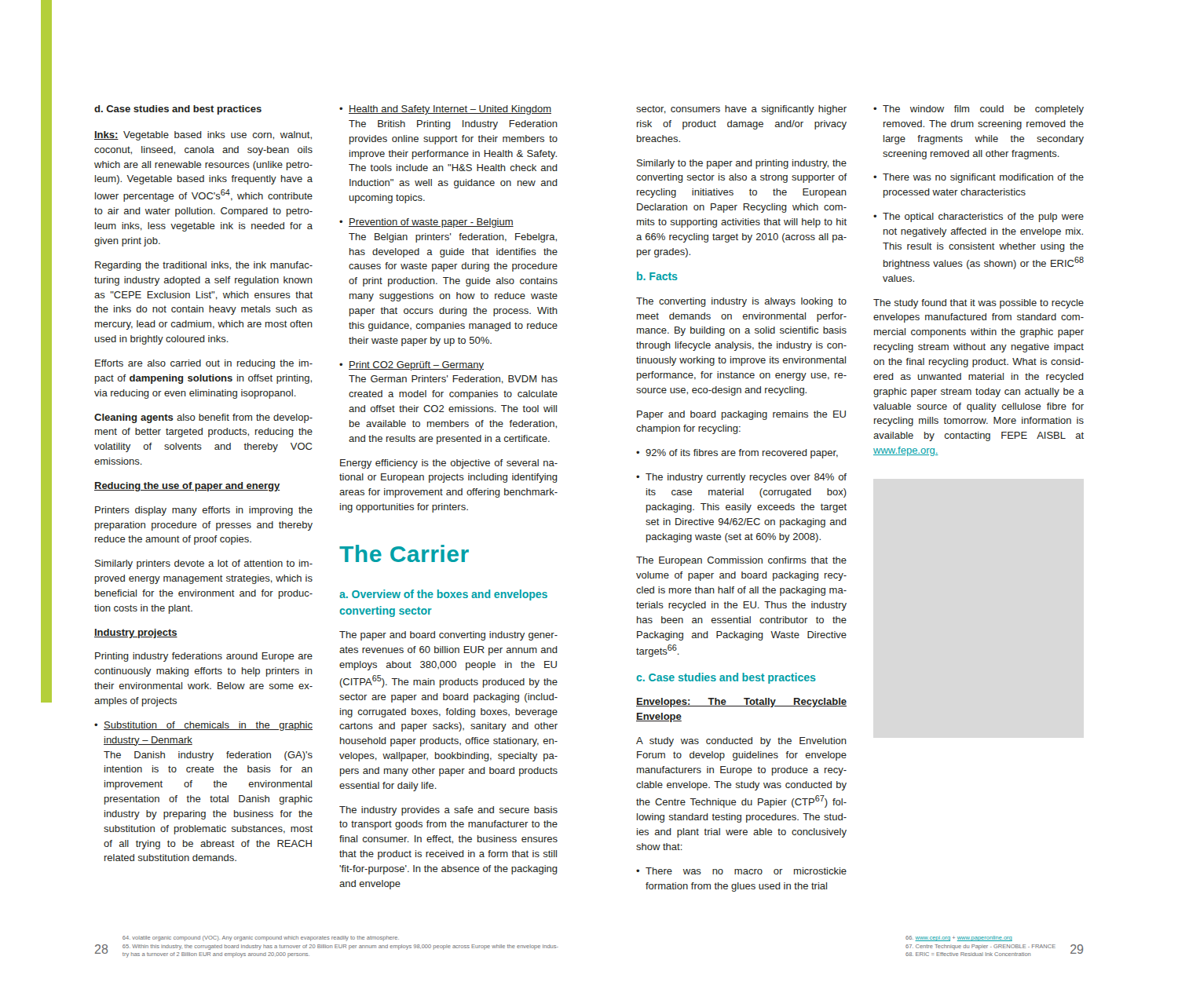d. Case studies and best practices
Inks: Vegetable based inks use corn, walnut, coconut, linseed, canola and soy-bean oils which are all renewable resources (unlike petroleum). Vegetable based inks frequently have a lower percentage of VOC's64, which contribute to air and water pollution. Compared to petroleum inks, less vegetable ink is needed for a given print job.
Regarding the traditional inks, the ink manufacturing industry adopted a self regulation known as "CEPE Exclusion List", which ensures that the inks do not contain heavy metals such as mercury, lead or cadmium, which are most often used in brightly coloured inks.
Efforts are also carried out in reducing the impact of dampening solutions in offset printing, via reducing or even eliminating isopropanol.
Cleaning agents also benefit from the development of better targeted products, reducing the volatility of solvents and thereby VOC emissions.
Reducing the use of paper and energy
Printers display many efforts in improving the preparation procedure of presses and thereby reduce the amount of proof copies.
Similarly printers devote a lot of attention to improved energy management strategies, which is beneficial for the environment and for production costs in the plant.
Industry projects
Printing industry federations around Europe are continuously making efforts to help printers in their environmental work. Below are some examples of projects
Substitution of chemicals in the graphic industry – Denmark The Danish industry federation (GA)'s intention is to create the basis for an improvement of the environmental presentation of the total Danish graphic industry by preparing the business for the substitution of problematic substances, most of all trying to be abreast of the REACH related substitution demands.
Health and Safety Internet – United Kingdom The British Printing Industry Federation provides online support for their members to improve their performance in Health & Safety. The tools include an "H&S Health check and Induction" as well as guidance on new and upcoming topics.
Prevention of waste paper - Belgium The Belgian printers' federation, Febelgra, has developed a guide that identifies the causes for waste paper during the procedure of print production. The guide also contains many suggestions on how to reduce waste paper that occurs during the process. With this guidance, companies managed to reduce their waste paper by up to 50%.
Print CO2 Geprüft – Germany The German Printers' Federation, BVDM has created a model for companies to calculate and offset their CO2 emissions. The tool will be available to members of the federation, and the results are presented in a certificate.
Energy efficiency is the objective of several national or European projects including identifying areas for improvement and offering benchmarking opportunities for printers.
The Carrier
a. Overview of the boxes and envelopes converting sector
The paper and board converting industry generates revenues of 60 billion EUR per annum and employs about 380,000 people in the EU (CITPA65). The main products produced by the sector are paper and board packaging (including corrugated boxes, folding boxes, beverage cartons and paper sacks), sanitary and other household paper products, office stationary, envelopes, wallpaper, bookbinding, specialty papers and many other paper and board products essential for daily life.
The industry provides a safe and secure basis to transport goods from the manufacturer to the final consumer. In effect, the business ensures that the product is received in a form that is still 'fit-for-purpose'. In the absence of the packaging and envelope
sector, consumers have a significantly higher risk of product damage and/or privacy breaches.
Similarly to the paper and printing industry, the converting sector is also a strong supporter of recycling initiatives to the European Declaration on Paper Recycling which commits to supporting activities that will help to hit a 66% recycling target by 2010 (across all paper grades).
b. Facts
The converting industry is always looking to meet demands on environmental performance. By building on a solid scientific basis through lifecycle analysis, the industry is continuously working to improve its environmental performance, for instance on energy use, resource use, eco-design and recycling.
Paper and board packaging remains the EU champion for recycling:
92% of its fibres are from recovered paper,
The industry currently recycles over 84% of its case material (corrugated box) packaging. This easily exceeds the target set in Directive 94/62/EC on packaging and packaging waste (set at 60% by 2008).
The European Commission confirms that the volume of paper and board packaging recycled is more than half of all the packaging materials recycled in the EU. Thus the industry has been an essential contributor to the Packaging and Packaging Waste Directive targets66.
c. Case studies and best practices
Envelopes: The Totally Recyclable Envelope
A study was conducted by the Envelution Forum to develop guidelines for envelope manufacturers in Europe to produce a recyclable envelope. The study was conducted by the Centre Technique du Papier (CTP67) following standard testing procedures. The studies and plant trial were able to conclusively show that:
There was no macro or microstickie formation from the glues used in the trial
The window film could be completely removed. The drum screening removed the large fragments while the secondary screening removed all other fragments.
There was no significant modification of the processed water characteristics
The optical characteristics of the pulp were not negatively affected in the envelope mix. This result is consistent whether using the brightness values (as shown) or the ERIC68 values.
The study found that it was possible to recycle envelopes manufactured from standard commercial components within the graphic paper recycling stream without any negative impact on the final recycling product. What is considered as unwanted material in the recycled graphic paper stream today can actually be a valuable source of quality cellulose fibre for recycling mills tomorrow. More information is available by contacting FEPE AISBL at www.fepe.org.
28
64. volatile organic compound (VOC). Any organic compound which evaporates readily to the atmosphere.
65. Within this industry, the corrugated board industry has a turnover of 20 Billion EUR per annum and employs 98,000 people across Europe while the envelope industry has a turnover of 2 Billion EUR and employs around 20,000 persons.
66. www.cepi.org + www.paperonline.org
67. Centre Technique du Papier - GRENOBLE - FRANCE
68. ERIC = Effective Residual Ink Concentration
29